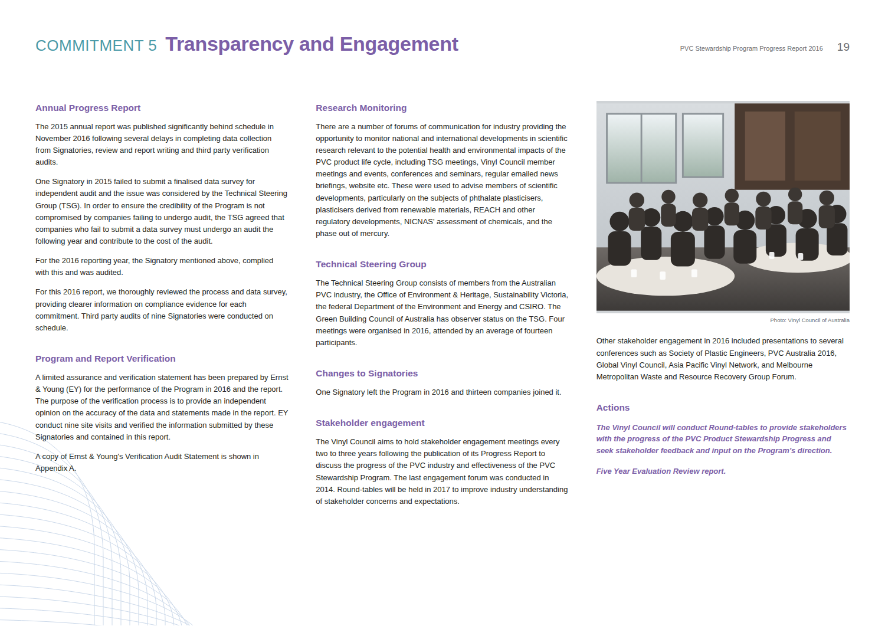Commitment 5
Transparency and Engagement
PVC Stewardship Program Progress Report 2016 19
Annual Progress Report
The 2015 annual report was published significantly behind schedule in November 2016 following several delays in completing data collection from Signatories, review and report writing and third party verification audits.
One Signatory in 2015 failed to submit a finalised data survey for independent audit and the issue was considered by the Technical Steering Group (TSG). In order to ensure the credibility of the Program is not compromised by companies failing to undergo audit, the TSG agreed that companies who fail to submit a data survey must undergo an audit the following year and contribute to the cost of the audit.
For the 2016 reporting year, the Signatory mentioned above, complied with this and was audited.
For this 2016 report, we thoroughly reviewed the process and data survey, providing clearer information on compliance evidence for each commitment. Third party audits of nine Signatories were conducted on schedule.
Program and Report Verification
A limited assurance and verification statement has been prepared by Ernst & Young (EY) for the performance of the Program in 2016 and the report. The purpose of the verification process is to provide an independent opinion on the accuracy of the data and statements made in the report. EY conduct nine site visits and verified the information submitted by these Signatories and contained in this report.
A copy of Ernst & Young's Verification Audit Statement is shown in Appendix A.
Research Monitoring
There are a number of forums of communication for industry providing the opportunity to monitor national and international developments in scientific research relevant to the potential health and environmental impacts of the PVC product life cycle, including TSG meetings, Vinyl Council member meetings and events, conferences and seminars, regular emailed news briefings, website etc. These were used to advise members of scientific developments, particularly on the subjects of phthalate plasticisers, plasticisers derived from renewable materials, REACH and other regulatory developments, NICNAS' assessment of chemicals, and the phase out of mercury.
Technical Steering Group
The Technical Steering Group consists of members from the Australian PVC industry, the Office of Environment & Heritage, Sustainability Victoria, the federal Department of the Environment and Energy and CSIRO. The Green Building Council of Australia has observer status on the TSG. Four meetings were organised in 2016, attended by an average of fourteen participants.
Changes to Signatories
One Signatory left the Program in 2016 and thirteen companies joined it.
Stakeholder engagement
The Vinyl Council aims to hold stakeholder engagement meetings every two to three years following the publication of its Progress Report to discuss the progress of the PVC industry and effectiveness of the PVC Stewardship Program. The last engagement forum was conducted in 2014. Round-tables will be held in 2017 to improve industry understanding of stakeholder concerns and expectations.
Photo: Vinyl Council of Australia
Other stakeholder engagement in 2016 included presentations to several conferences such as Society of Plastic Engineers, PVC Australia 2016, Global Vinyl Council, Asia Pacific Vinyl Network, and Melbourne Metropolitan Waste and Resource Recovery Group Forum.
Actions
The Vinyl Council will conduct Round-tables to provide stakeholders with the progress of the PVC Product Stewardship Progress and seek stakeholder feedback and input on the Program's direction.
Five Year Evaluation Review report.